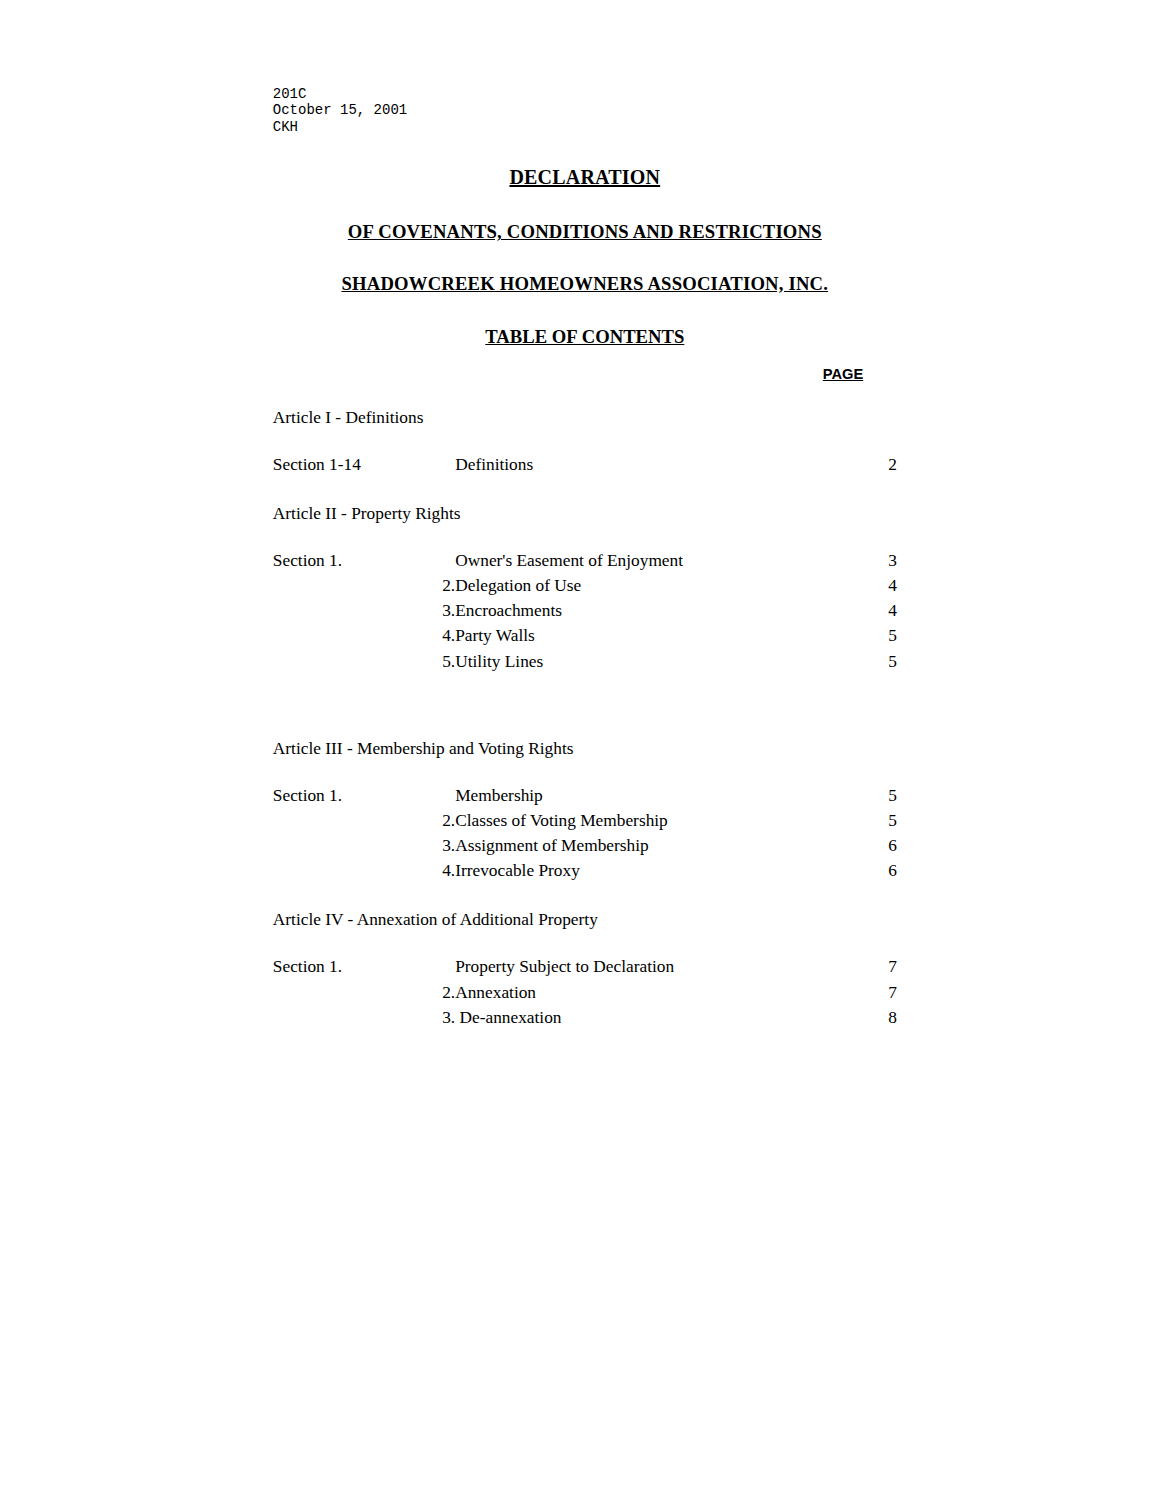201C October 15, 2001 CKH
DECLARATION
OF COVENANTS, CONDITIONS AND RESTRICTIONS
SHADOWCREEK HOMEOWNERS ASSOCIATION, INC.
TABLE OF CONTENTS
PAGE
Article I - Definitions
| Section 1-14 | | Definitions | 2 |
Article II - Property Rights
| Section 1. | | Owner's Easement of Enjoyment | 3 |
| | 2. | Delegation of Use | 4 |
| | 3. | Encroachments | 4 |
| | 4. | Party Walls | 5 |
| | 5. | Utility Lines | 5 |
Article III - Membership and Voting Rights
| Section 1. | | Membership | 5 |
| | 2. | Classes of Voting Membership | 5 |
| | 3. | Assignment of Membership | 6 |
| | 4. | Irrevocable Proxy | 6 |
Article IV - Annexation of Additional Property
| Section 1. | | Property Subject to Declaration | 7 |
| | 2. | Annexation | 7 |
| | 3. | De-annexation | 8 |